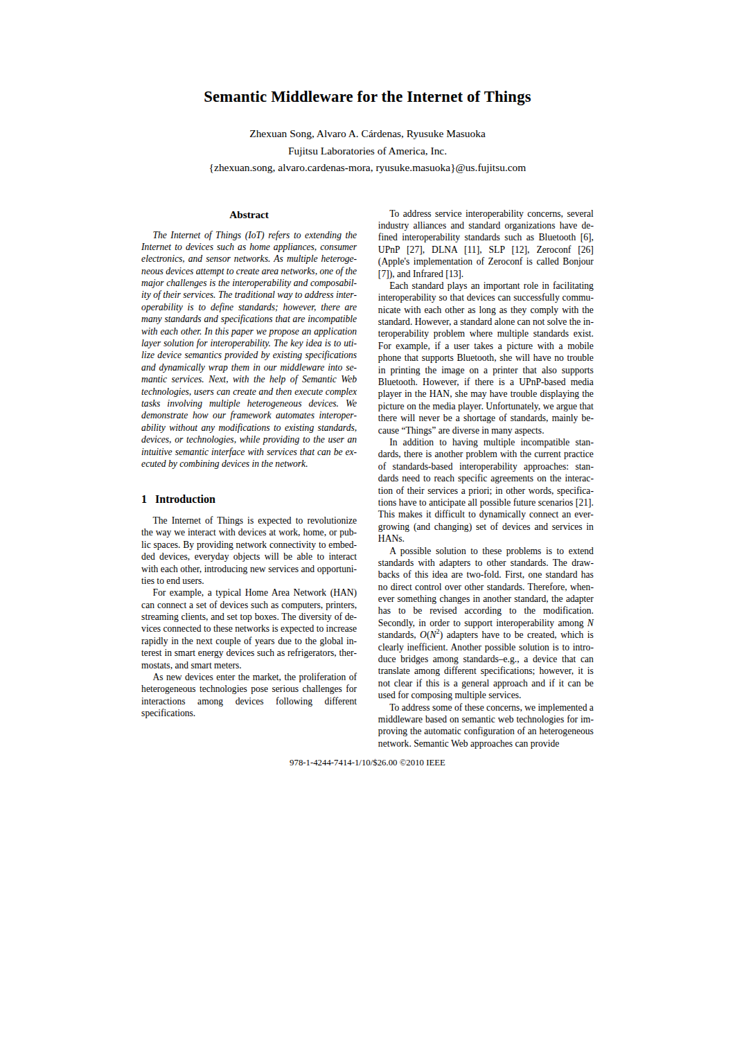Semantic Middleware for the Internet of Things
Zhexuan Song, Alvaro A. Cárdenas, Ryusuke Masuoka
Fujitsu Laboratories of America, Inc.
{zhexuan.song, alvaro.cardenas-mora, ryusuke.masuoka}@us.fujitsu.com
Abstract
The Internet of Things (IoT) refers to extending the Internet to devices such as home appliances, consumer electronics, and sensor networks. As multiple heterogeneous devices attempt to create area networks, one of the major challenges is the interoperability and composability of their services. The traditional way to address interoperability is to define standards; however, there are many standards and specifications that are incompatible with each other. In this paper we propose an application layer solution for interoperability. The key idea is to utilize device semantics provided by existing specifications and dynamically wrap them in our middleware into semantic services. Next, with the help of Semantic Web technologies, users can create and then execute complex tasks involving multiple heterogeneous devices. We demonstrate how our framework automates interoperability without any modifications to existing standards, devices, or technologies, while providing to the user an intuitive semantic interface with services that can be executed by combining devices in the network.
1 Introduction
The Internet of Things is expected to revolutionize the way we interact with devices at work, home, or public spaces. By providing network connectivity to embedded devices, everyday objects will be able to interact with each other, introducing new services and opportunities to end users.
For example, a typical Home Area Network (HAN) can connect a set of devices such as computers, printers, streaming clients, and set top boxes. The diversity of devices connected to these networks is expected to increase rapidly in the next couple of years due to the global interest in smart energy devices such as refrigerators, thermostats, and smart meters.
As new devices enter the market, the proliferation of heterogeneous technologies pose serious challenges for interactions among devices following different specifications.
To address service interoperability concerns, several industry alliances and standard organizations have defined interoperability standards such as Bluetooth [6], UPnP [27], DLNA [11], SLP [12], Zeroconf [26] (Apple's implementation of Zeroconf is called Bonjour [7]), and Infrared [13].
Each standard plays an important role in facilitating interoperability so that devices can successfully communicate with each other as long as they comply with the standard. However, a standard alone can not solve the interoperability problem where multiple standards exist. For example, if a user takes a picture with a mobile phone that supports Bluetooth, she will have no trouble in printing the image on a printer that also supports Bluetooth. However, if there is a UPnP-based media player in the HAN, she may have trouble displaying the picture on the media player. Unfortunately, we argue that there will never be a shortage of standards, mainly because “Things” are diverse in many aspects.
In addition to having multiple incompatible standards, there is another problem with the current practice of standards-based interoperability approaches: standards need to reach specific agreements on the interaction of their services a priori; in other words, specifications have to anticipate all possible future scenarios [21]. This makes it difficult to dynamically connect an ever-growing (and changing) set of devices and services in HANs.
A possible solution to these problems is to extend standards with adapters to other standards. The drawbacks of this idea are two-fold. First, one standard has no direct control over other standards. Therefore, whenever something changes in another standard, the adapter has to be revised according to the modification. Secondly, in order to support interoperability among N standards, O(N2) adapters have to be created, which is clearly inefficient. Another possible solution is to introduce bridges among standards–e.g., a device that can translate among different specifications; however, it is not clear if this is a general approach and if it can be used for composing multiple services.
To address some of these concerns, we implemented a middleware based on semantic web technologies for improving the automatic configuration of an heterogeneous network. Semantic Web approaches can provide
978-1-4244-7414-1/10/$26.00 ©2010 IEEE